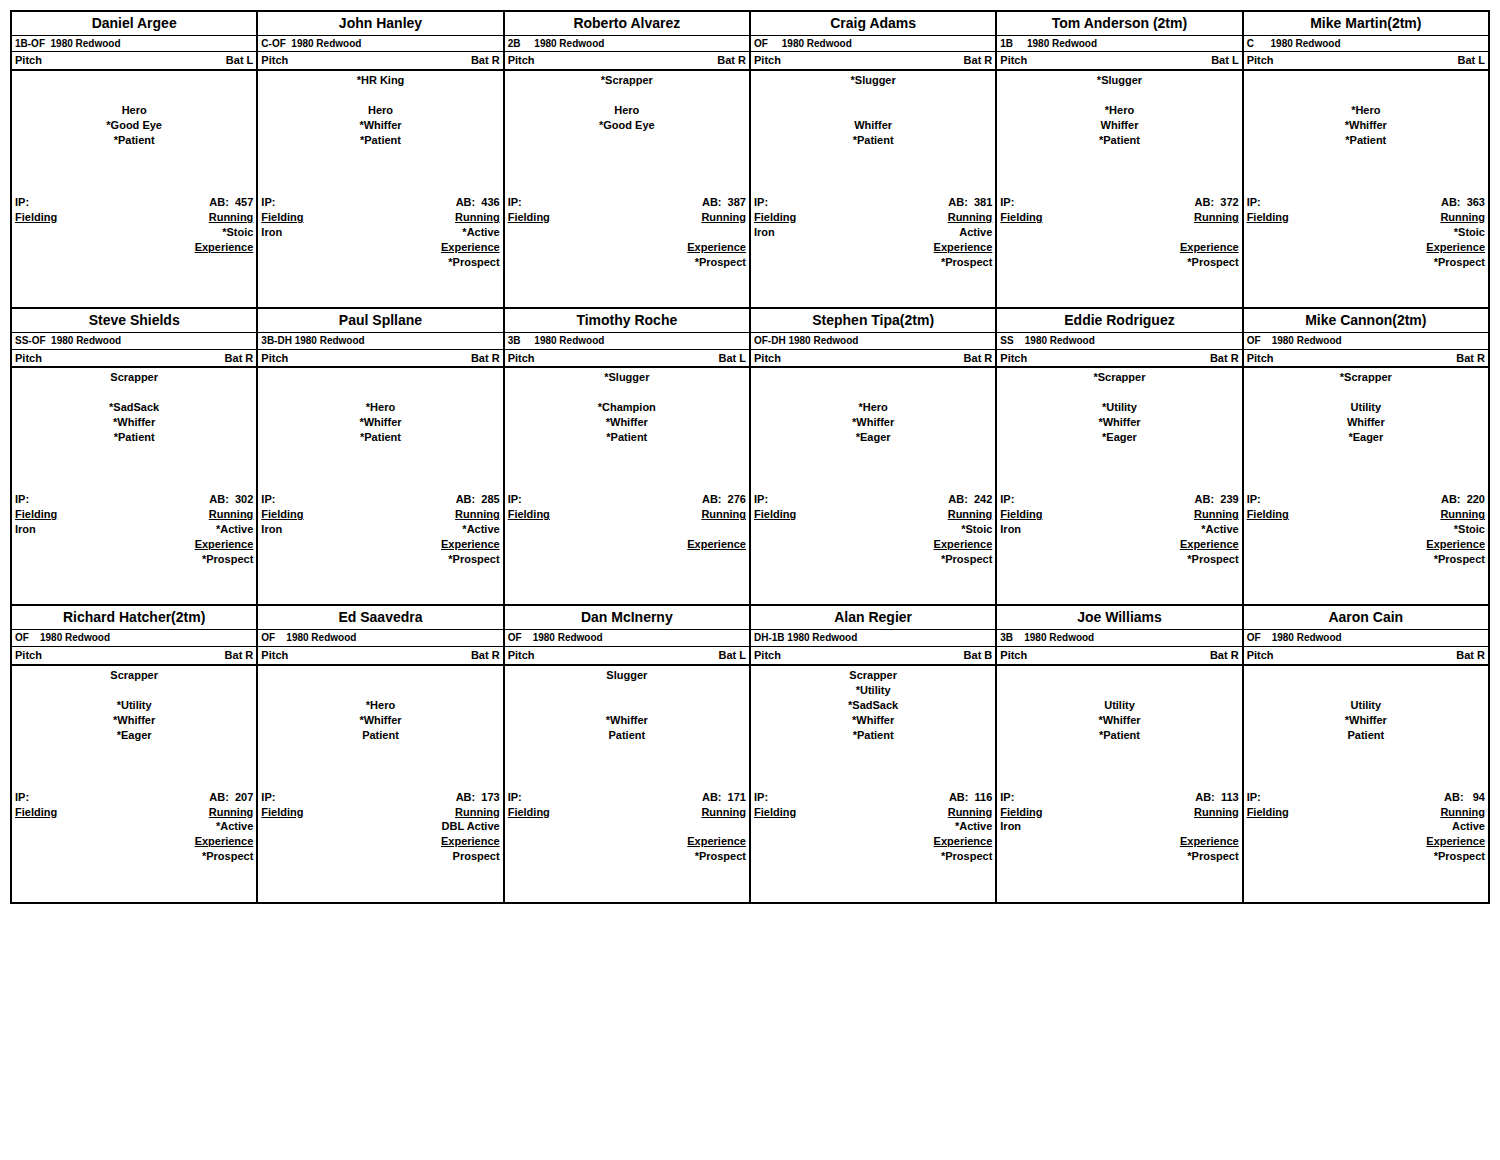| Daniel Argee 1B-OF 1980 Redwood Pitch Bat L *HR King Hero *Good Eye *Patient IP: AB: 457 Fielding Running *Stoic Experience *Prospect | John Hanley C-OF 1980 Redwood Pitch Bat R *HR King Hero *Whiffer *Patient IP: AB: 436 Fielding Running Iron *Active Experience *Prospect | Roberto Alvarez 2B 1980 Redwood Pitch Bat R *Scrapper Hero *Good Eye *Patient IP: AB: 387 Fielding Running Experience *Prospect | Craig Adams OF 1980 Redwood Pitch Bat R *Slugger Hero Whiffer *Patient IP: AB: 381 Fielding Running Iron Active Experience *Prospect | Tom Anderson (2tm) 1B 1980 Redwood Pitch Bat L *Slugger *Hero Whiffer *Patient IP: AB: 372 Fielding Running Experience *Prospect | Mike Martin(2tm) C 1980 Redwood Pitch Bat L *Slugger *Hero *Whiffer *Patient IP: AB: 363 Fielding Running *Stoic Experience *Prospect |
| Steve Shields SS-OF 1980 Redwood Pitch Bat R Scrapper *SadSack *Whiffer *Patient IP: AB: 302 Fielding Running Iron *Active Experience *Prospect | Paul Spllane 3B-DH 1980 Redwood Pitch Bat R Scrapper *Hero *Whiffer *Patient IP: AB: 285 Fielding Running Iron *Active Experience *Prospect | Timothy Roche 3B 1980 Redwood Pitch Bat L *Slugger *Champion *Whiffer *Patient IP: AB: 276 Fielding Running Experience *Prospect | Stephen Tipa(2tm) OF-DH 1980 Redwood Pitch Bat R *Slugger *Hero *Whiffer *Eager IP: AB: 242 Fielding Running *Stoic Experience *Prospect | Eddie Rodriguez SS 1980 Redwood Pitch Bat R *Scrapper *Utility *Whiffer *Eager IP: AB: 239 Fielding Running Iron *Active Experience *Prospect | Mike Cannon(2tm) OF 1980 Redwood Pitch Bat R *Scrapper Utility Whiffer *Eager IP: AB: 220 Fielding Running *Stoic Experience *Prospect |
| Richard Hatcher(2tm) OF 1980 Redwood Pitch Bat R Scrapper *Utility *Whiffer *Eager IP: AB: 207 Fielding Running *Active Experience *Prospect | Ed Saavedra OF 1980 Redwood Pitch Bat R Scrapper *Hero *Whiffer Patient IP: AB: 173 Fielding Running DBL Active Experience Prospect | Dan McInerny OF 1980 Redwood Pitch Bat L Slugger Hero *Whiffer Patient IP: AB: 171 Fielding Running Experience *Prospect | Alan Regier DH-1B 1980 Redwood Pitch Bat B Scrapper *Utility *SadSack *Whiffer *Patient IP: AB: 116 Fielding Running *Active Experience *Prospect | Joe Williams 3B 1980 Redwood Pitch Bat R Scrapper Utility *Whiffer *Patient IP: AB: 113 Fielding Running Iron Experience *Prospect | Aaron Cain OF 1980 Redwood Pitch Bat R Scrapper Utility *Whiffer Patient IP: AB: 94 Fielding Running Active Experience *Prospect |